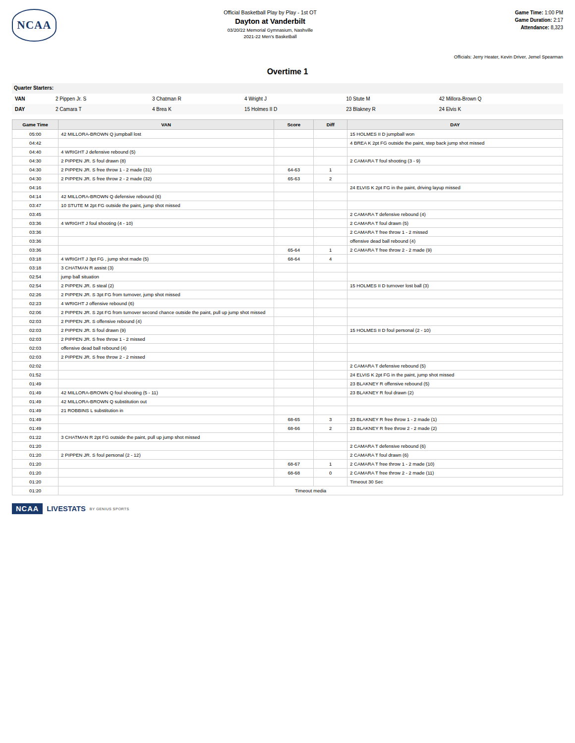NCAA
Official Basketball Play by Play - 1st OT
Dayton at Vanderbilt
03/20/22 Memorial Gymnasium, Nashville
2021-22 Men's Basketball
Game Time: 1:00 PM
Game Duration: 2:17
Attendance: 8,323
Officials: Jerry Heater, Kevin Driver, Jemel Spearman
Overtime 1
Quarter Starters:
| VAN | 2 Pippen Jr. S | 3 Chatman R | 4 Wright J | 10 Stute M | 42 Millora-Brown Q |
| DAY | 2 Camara T | 4 Brea K | 15 Holmes II D | 23 Blakney R | 24 Elvis K |
| Game Time | VAN | Score | Diff | DAY |
| --- | --- | --- | --- | --- |
| 05:00 | 42 MILLORA-BROWN Q jumpball lost | | | 15 HOLMES II D jumpball won |
| 04:42 | | | | 4 BREA K 2pt FG outside the paint, step back jump shot missed |
| 04:40 | 4 WRIGHT J defensive rebound (5) | | | |
| 04:30 | 2 PIPPEN JR. S foul drawn (8) | | | 2 CAMARA T foul shooting (3 - 9) |
| 04:30 | 2 PIPPEN JR. S free throw 1 - 2 made (31) | 64-63 | 1 | |
| 04:30 | 2 PIPPEN JR. S free throw 2 - 2 made (32) | 65-63 | 2 | |
| 04:16 | | | | 24 ELVIS K 2pt FG in the paint, driving layup missed |
| 04:14 | 42 MILLORA-BROWN Q defensive rebound (6) | | | |
| 03:47 | 10 STUTE M 2pt FG outside the paint, jump shot missed | | | |
| 03:45 | | | | 2 CAMARA T defensive rebound (4) |
| 03:36 | 4 WRIGHT J foul shooting (4 - 10) | | | 2 CAMARA T foul drawn (5) |
| 03:36 | | | | 2 CAMARA T free throw 1 - 2 missed |
| 03:36 | | | | offensive dead ball rebound (4) |
| 03:36 | | 65-64 | 1 | 2 CAMARA T free throw 2 - 2 made (9) |
| 03:18 | 4 WRIGHT J 3pt FG , jump shot made (5) | 68-64 | 4 | |
| 03:18 | 3 CHATMAN R assist (3) | | | |
| 02:54 | jump ball situation | | | |
| 02:54 | 2 PIPPEN JR. S steal (2) | | | 15 HOLMES II D turnover lost ball (3) |
| 02:26 | 2 PIPPEN JR. S 3pt FG from turnover, jump shot missed | | | |
| 02:23 | 4 WRIGHT J offensive rebound (6) | | | |
| 02:06 | 2 PIPPEN JR. S 2pt FG from turnover second chance outside the paint, pull up jump shot missed | | | |
| 02:03 | 2 PIPPEN JR. S offensive rebound (4) | | | |
| 02:03 | 2 PIPPEN JR. S foul drawn (9) | | | 15 HOLMES II D foul personal (2 - 10) |
| 02:03 | 2 PIPPEN JR. S free throw 1 - 2 missed | | | |
| 02:03 | offensive dead ball rebound (4) | | | |
| 02:03 | 2 PIPPEN JR. S free throw 2 - 2 missed | | | |
| 02:02 | | | | 2 CAMARA T defensive rebound (5) |
| 01:52 | | | | 24 ELVIS K 2pt FG in the paint, jump shot missed |
| 01:49 | | | | 23 BLAKNEY R offensive rebound (5) |
| 01:49 | 42 MILLORA-BROWN Q foul shooting (5 - 11) | | | 23 BLAKNEY R foul drawn (2) |
| 01:49 | 42 MILLORA-BROWN Q substitution out | | | |
| 01:49 | 21 ROBBINS L substitution in | | | |
| 01:49 | | 68-65 | 3 | 23 BLAKNEY R free throw 1 - 2 made (1) |
| 01:49 | | 68-66 | 2 | 23 BLAKNEY R free throw 2 - 2 made (2) |
| 01:22 | 3 CHATMAN R 2pt FG outside the paint, pull up jump shot missed | | | |
| 01:20 | | | | 2 CAMARA T defensive rebound (6) |
| 01:20 | 2 PIPPEN JR. S foul personal (2 - 12) | | | 2 CAMARA T foul drawn (6) |
| 01:20 | | 68-67 | 1 | 2 CAMARA T free throw 1 - 2 made (10) |
| 01:20 | | 68-68 | 0 | 2 CAMARA T free throw 2 - 2 made (11) |
| 01:20 | | | | Timeout 30 Sec |
| 01:20 | Timeout media |
NCAA LIVESTATS BY GENIUS SPORTS